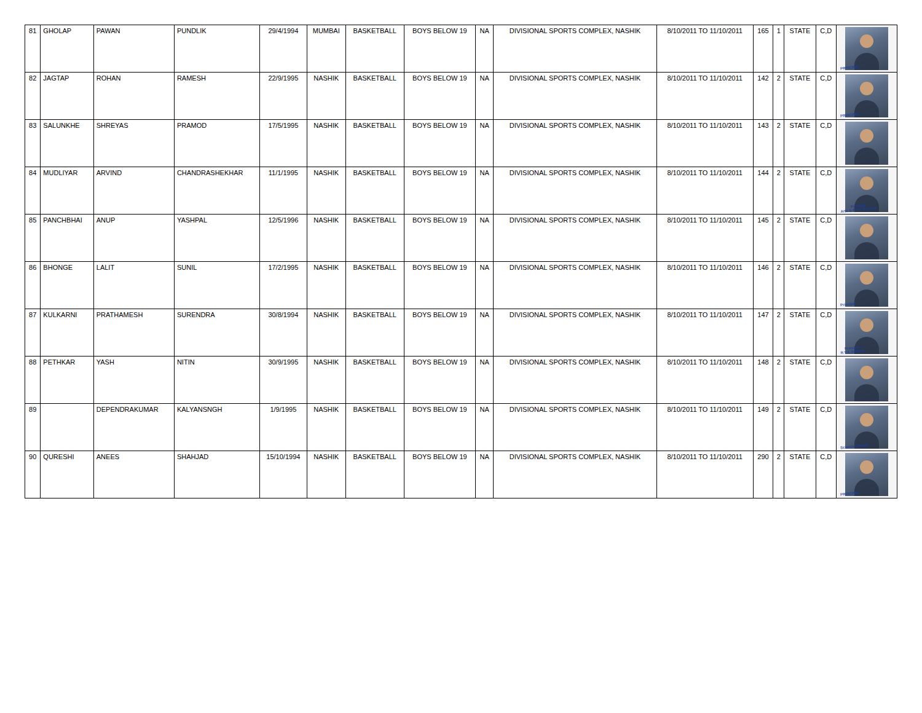| 81 | GHOLAP | PAWAN | PUNDLIK | 29/4/1994 | MUMBAI | BASKETBALL | BOYS BELOW 19 | NA | DIVISIONAL SPORTS COMPLEX, NASHIK | 8/10/2011 TO 11/10/2011 | 165 | 1 | STATE | C,D | PRINCIPAL |
| 82 | JAGTAP | ROHAN | RAMESH | 22/9/1995 | NASHIK | BASKETBALL | BOYS BELOW 19 | NA | DIVISIONAL SPORTS COMPLEX, NASHIK | 8/10/2011 TO 11/10/2011 | 142 | 2 | STATE | C,D | PRINCIPAL |
| 83 | SALUNKHE | SHREYAS | PRAMOD | 17/5/1995 | NASHIK | BASKETBALL | BOYS BELOW 19 | NA | DIVISIONAL SPORTS COMPLEX, NASHIK | 8/10/2011 TO 11/10/2011 | 143 | 2 | STATE | C,D | |
| 84 | MUDLIYAR | ARVIND | CHANDRASHEKHAR | 11/1/1995 | NASHIK | BASKETBALL | BOYS BELOW 19 | NA | DIVISIONAL SPORTS COMPLEX, NASHIK | 8/10/2011 TO 11/10/2011 | 144 | 2 | STATE | C,D | Principal Arts & R.Y.K.Science |
| 85 | PANCHBHAI | ANUP | YASHPAL | 12/5/1996 | NASHIK | BASKETBALL | BOYS BELOW 19 | NA | DIVISIONAL SPORTS COMPLEX, NASHIK | 8/10/2011 TO 11/10/2011 | 145 | 2 | STATE | C,D | |
| 86 | BHONGE | LALIT | SUNIL | 17/2/1995 | NASHIK | BASKETBALL | BOYS BELOW 19 | NA | DIVISIONAL SPORTS COMPLEX, NASHIK | 8/10/2011 TO 11/10/2011 | 146 | 2 | STATE | C,D | Principal |
| 87 | KULKARNI | PRATHAMESH | SURENDRA | 30/8/1994 | NASHIK | BASKETBALL | BOYS BELOW 19 | NA | DIVISIONAL SPORTS COMPLEX, NASHIK | 8/10/2011 TO 11/10/2011 | 147 | 2 | STATE | C,D | Principal R.Y.K.Science |
| 88 | PETHKAR | YASH | NITIN | 30/9/1995 | NASHIK | BASKETBALL | BOYS BELOW 19 | NA | DIVISIONAL SPORTS COMPLEX, NASHIK | 8/10/2011 TO 11/10/2011 | 148 | 2 | STATE | C,D | |
| 89 | | DEPENDRAKUMAR | KALYANSNGH | 1/9/1995 | NASHIK | BASKETBALL | BOYS BELOW 19 | NA | DIVISIONAL SPORTS COMPLEX, NASHIK | 8/10/2011 TO 11/10/2011 | 149 | 2 | STATE | C,D | Science College |
| 90 | QURESHI | ANEES | SHAHJAD | 15/10/1994 | NASHIK | BASKETBALL | BOYS BELOW 19 | NA | DIVISIONAL SPORTS COMPLEX, NASHIK | 8/10/2011 TO 11/10/2011 | 290 | 2 | STATE | C,D | PRINCIPAL |